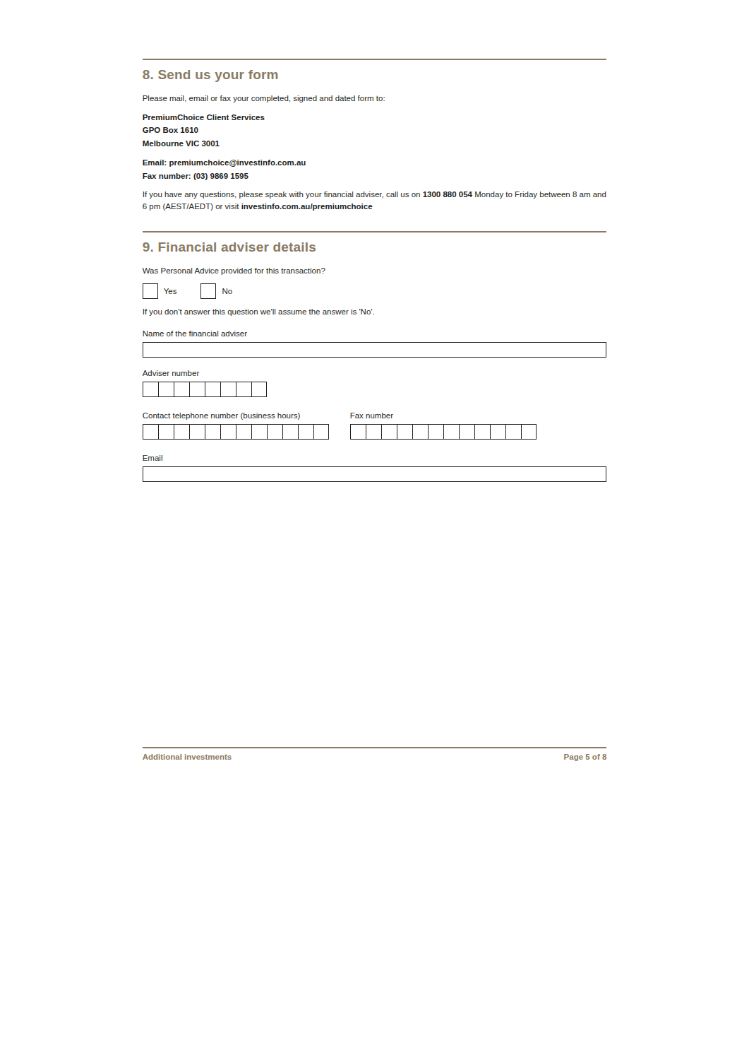8. Send us your form
Please mail, email or fax your completed, signed and dated form to:
PremiumChoice Client Services
GPO Box 1610
Melbourne VIC 3001
Email: premiumchoice@investinfo.com.au
Fax number: (03) 9869 1595
If you have any questions, please speak with your financial adviser, call us on 1300 880 054 Monday to Friday between 8 am and 6 pm (AEST/AEDT) or visit investinfo.com.au/premiumchoice
9. Financial adviser details
Was Personal Advice provided for this transaction?
Yes
No
If you don't answer this question we'll assume the answer is 'No'.
Name of the financial adviser
Adviser number
Contact telephone number (business hours)
Fax number
Email
Additional investments Page 5 of 8